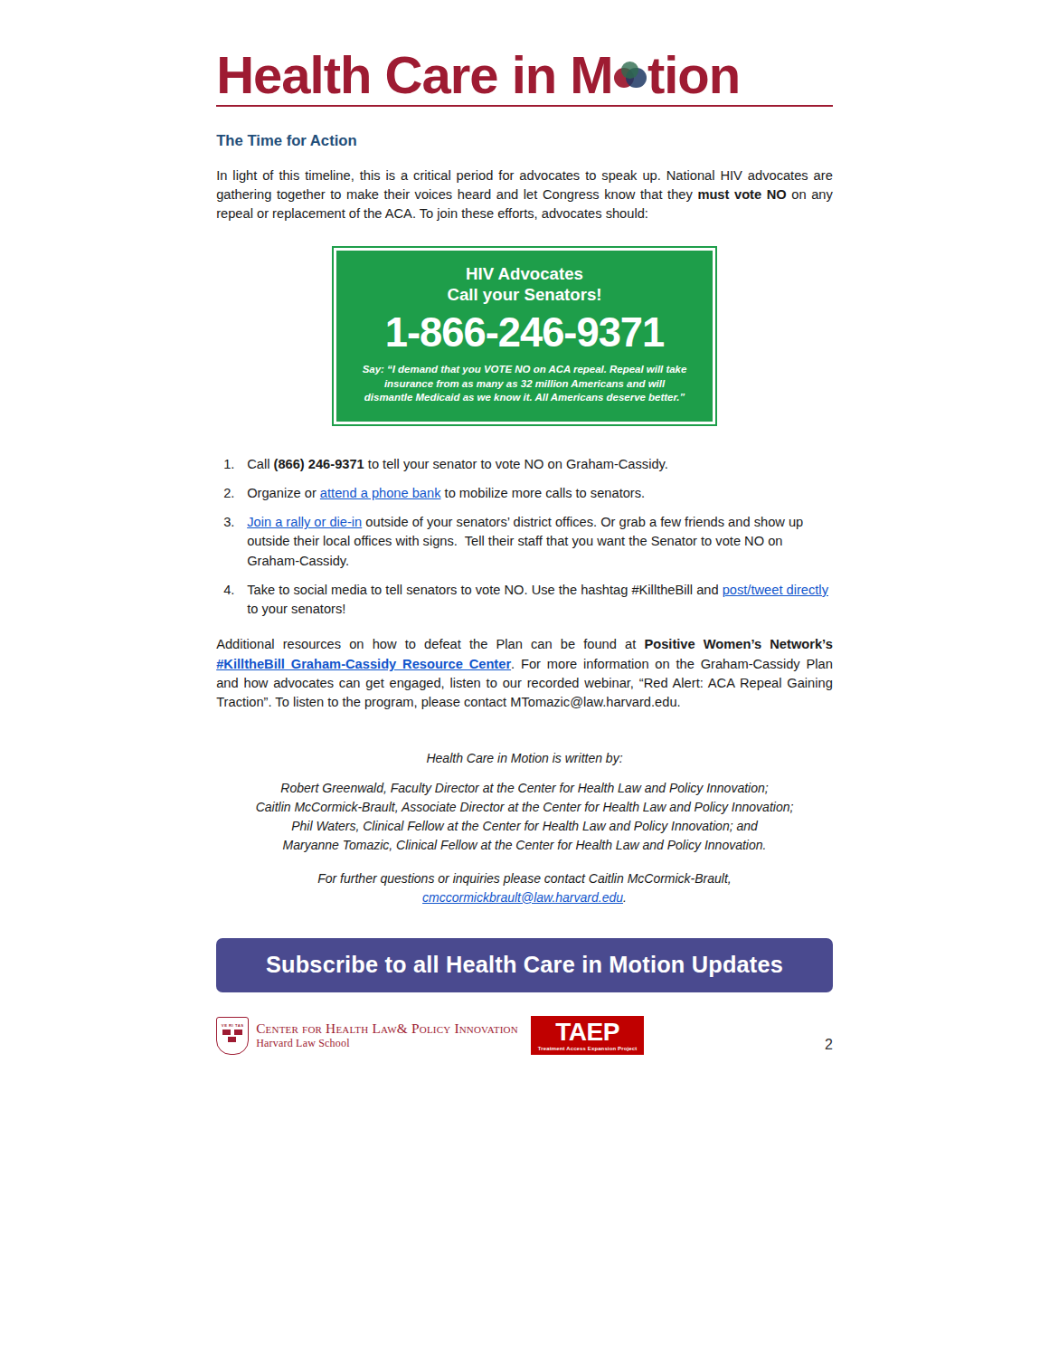Health Care in M tion
The Time for Action
In light of this timeline, this is a critical period for advocates to speak up. National HIV advocates are gathering together to make their voices heard and let Congress know that they must vote NO on any repeal or replacement of the ACA. To join these efforts, advocates should:
HIV Advocates
Call your Senators!
1-866-246-9371
Say: “I demand that you VOTE NO on ACA repeal. Repeal will take insurance from as many as 32 million Americans and will dismantle Medicaid as we know it. All Americans deserve better.”
Call (866) 246-9371 to tell your senator to vote NO on Graham-Cassidy.
Organize or attend a phone bank to mobilize more calls to senators.
Join a rally or die-in outside of your senators’ district offices. Or grab a few friends and show up outside their local offices with signs. Tell their staff that you want the Senator to vote NO on Graham-Cassidy.
Take to social media to tell senators to vote NO. Use the hashtag #KilltheBill and post/tweet directly to your senators!
Additional resources on how to defeat the Plan can be found at Positive Women’s Network’s #KilltheBill Graham-Cassidy Resource Center. For more information on the Graham-Cassidy Plan and how advocates can get engaged, listen to our recorded webinar, “Red Alert: ACA Repeal Gaining Traction”. To listen to the program, please contact MTomazic@law.harvard.edu.
Health Care in Motion is written by:
Robert Greenwald, Faculty Director at the Center for Health Law and Policy Innovation;
Caitlin McCormick-Brault, Associate Director at the Center for Health Law and Policy Innovation;
Phil Waters, Clinical Fellow at the Center for Health Law and Policy Innovation; and
Maryanne Tomazic, Clinical Fellow at the Center for Health Law and Policy Innovation.
For further questions or inquiries please contact Caitlin McCormick-Brault, cmccormickbrault@law.harvard.edu.
Subscribe to all Health Care in Motion Updates
Center for Health Law& Policy Innovation
Harvard Law School
TAEP Treatment Access Expansion Project
2